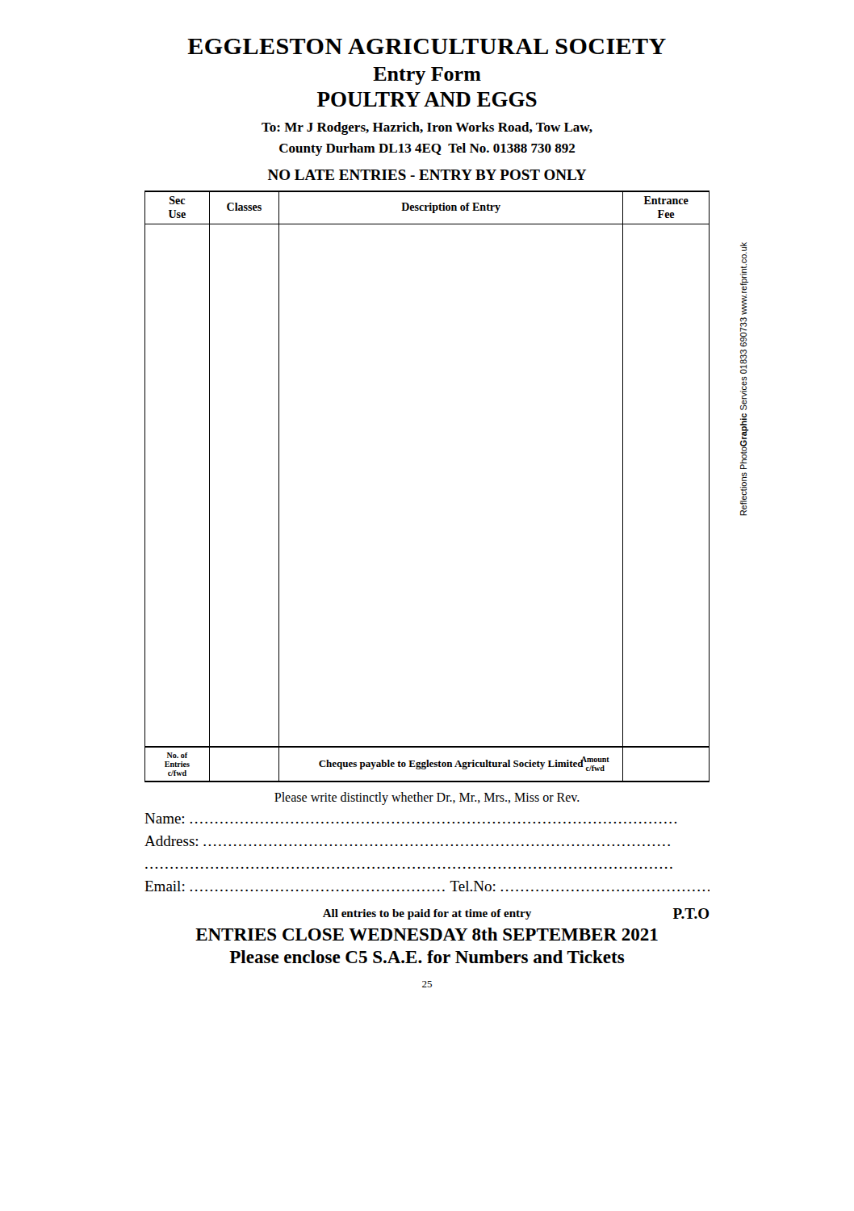EGGLESTON AGRICULTURAL SOCIETY
Entry Form
POULTRY AND EGGS
To: Mr J Rodgers, Hazrich, Iron Works Road, Tow Law,
County Durham DL13 4EQ Tel No. 01388 730 892
NO LATE ENTRIES - ENTRY BY POST ONLY
| Sec Use | Classes | Description of Entry | Entrance Fee |
| --- | --- | --- | --- |
| No. of Entries c/fwd | | Cheques payable to Eggleston Agricultural Society Limited Amount c/fwd | |
Please write distinctly whether Dr., Mr., Mrs., Miss or Rev.
Name: .................................................................................................
Address: .............................................................................................
.........................................................................................................
Email: ................................................... Tel.No: ................................................
All entries to be paid for at time of entry P.T.O
ENTRIES CLOSE WEDNESDAY 8th SEPTEMBER 2021
Please enclose C5 S.A.E. for Numbers and Tickets
25
Reflections PhotoGraphic Services 01833 690733 www.refprint.co.uk